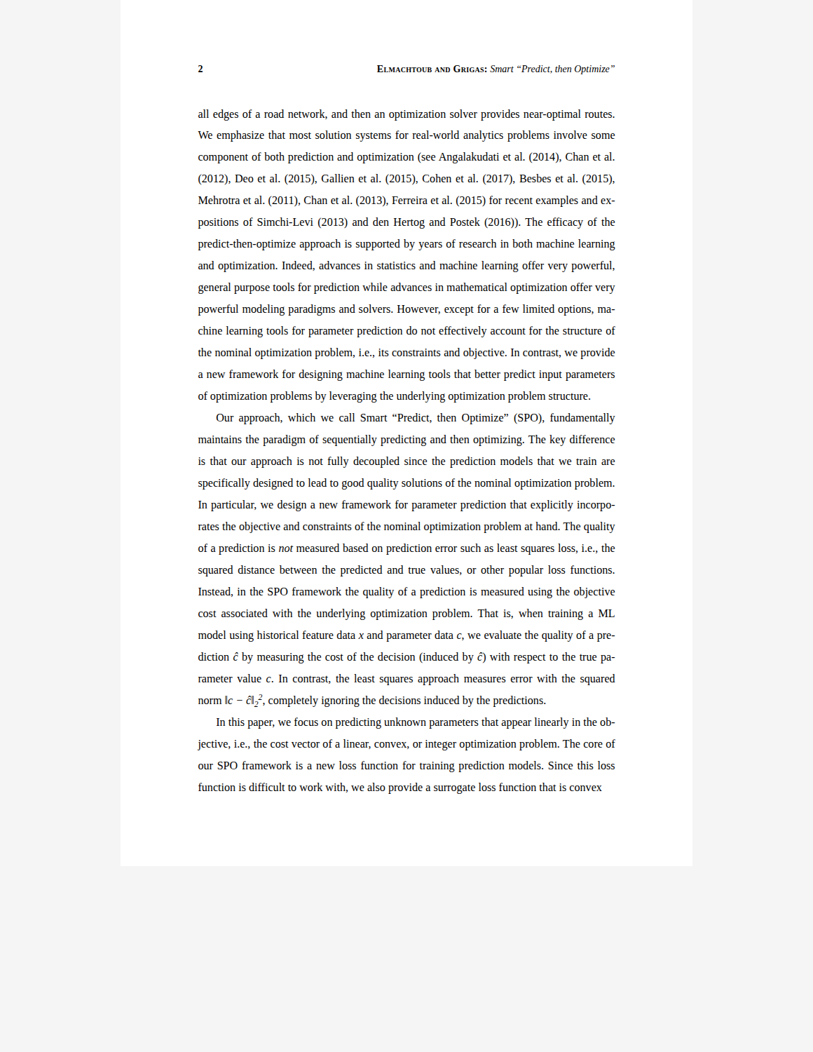2 Elmachtoub and Grigas: Smart “Predict, then Optimize”
all edges of a road network, and then an optimization solver provides near-optimal routes. We emphasize that most solution systems for real-world analytics problems involve some component of both prediction and optimization (see Angalakudati et al. (2014), Chan et al. (2012), Deo et al. (2015), Gallien et al. (2015), Cohen et al. (2017), Besbes et al. (2015), Mehrotra et al. (2011), Chan et al. (2013), Ferreira et al. (2015) for recent examples and expositions of Simchi-Levi (2013) and den Hertog and Postek (2016)). The efficacy of the predict-then-optimize approach is supported by years of research in both machine learning and optimization. Indeed, advances in statistics and machine learning offer very powerful, general purpose tools for prediction while advances in mathematical optimization offer very powerful modeling paradigms and solvers. However, except for a few limited options, machine learning tools for parameter prediction do not effectively account for the structure of the nominal optimization problem, i.e., its constraints and objective. In contrast, we provide a new framework for designing machine learning tools that better predict input parameters of optimization problems by leveraging the underlying optimization problem structure.
Our approach, which we call Smart “Predict, then Optimize” (SPO), fundamentally maintains the paradigm of sequentially predicting and then optimizing. The key difference is that our approach is not fully decoupled since the prediction models that we train are specifically designed to lead to good quality solutions of the nominal optimization problem. In particular, we design a new framework for parameter prediction that explicitly incorporates the objective and constraints of the nominal optimization problem at hand. The quality of a prediction is not measured based on prediction error such as least squares loss, i.e., the squared distance between the predicted and true values, or other popular loss functions. Instead, in the SPO framework the quality of a prediction is measured using the objective cost associated with the underlying optimization problem. That is, when training a ML model using historical feature data x and parameter data c, we evaluate the quality of a prediction ĉ by measuring the cost of the decision (induced by ĉ) with respect to the true parameter value c. In contrast, the least squares approach measures error with the squared norm ‖c − ĉ‖22, completely ignoring the decisions induced by the predictions.
In this paper, we focus on predicting unknown parameters that appear linearly in the objective, i.e., the cost vector of a linear, convex, or integer optimization problem. The core of our SPO framework is a new loss function for training prediction models. Since this loss function is difficult to work with, we also provide a surrogate loss function that is convex